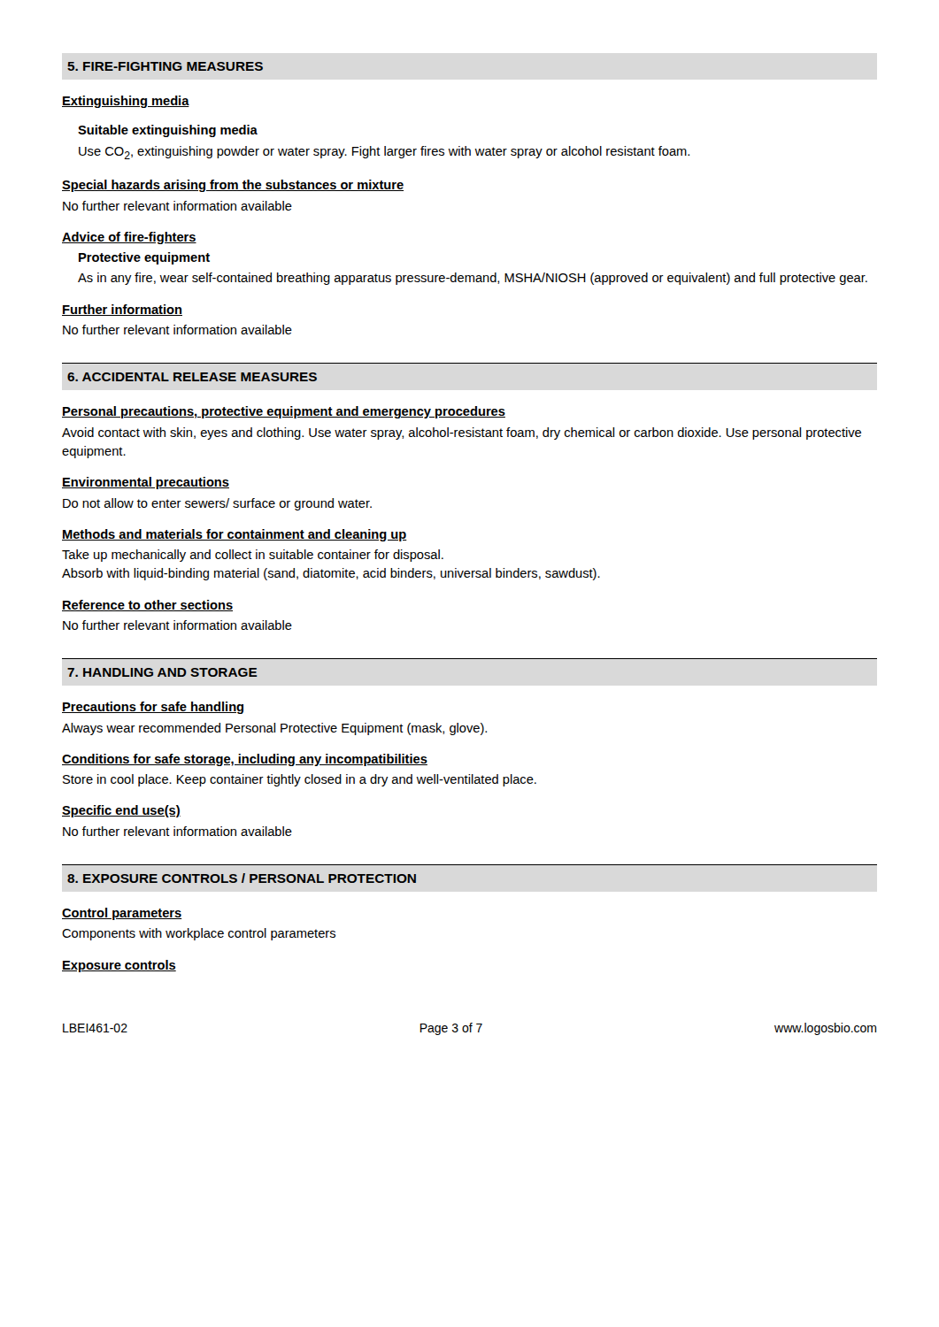5. FIRE-FIGHTING MEASURES
Extinguishing media
Suitable extinguishing media
Use CO2, extinguishing powder or water spray. Fight larger fires with water spray or alcohol resistant foam.
Special hazards arising from the substances or mixture
No further relevant information available
Advice of fire-fighters
Protective equipment
As in any fire, wear self-contained breathing apparatus pressure-demand, MSHA/NIOSH (approved or equivalent) and full protective gear.
Further information
No further relevant information available
6. ACCIDENTAL RELEASE MEASURES
Personal precautions, protective equipment and emergency procedures
Avoid contact with skin, eyes and clothing. Use water spray, alcohol-resistant foam, dry chemical or carbon dioxide. Use personal protective equipment.
Environmental precautions
Do not allow to enter sewers/ surface or ground water.
Methods and materials for containment and cleaning up
Take up mechanically and collect in suitable container for disposal.
Absorb with liquid-binding material (sand, diatomite, acid binders, universal binders, sawdust).
Reference to other sections
No further relevant information available
7. HANDLING AND STORAGE
Precautions for safe handling
Always wear recommended Personal Protective Equipment (mask, glove).
Conditions for safe storage, including any incompatibilities
Store in cool place. Keep container tightly closed in a dry and well-ventilated place.
Specific end use(s)
No further relevant information available
8. EXPOSURE CONTROLS / PERSONAL PROTECTION
Control parameters
Components with workplace control parameters
Exposure controls
LBEI461-02
Page 3 of 7
www.logosbio.com